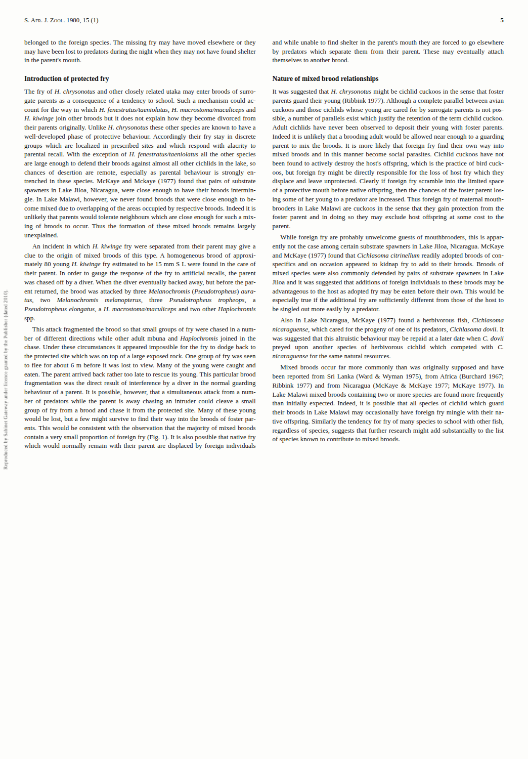Reproduced by Sabinet Gateway under licence granted by the Publisher (dated 2010).
S. Afr. J. Zool. 1980, 15 (1) 5
belonged to the foreign species. The missing fry may have moved elsewhere or they may have been lost to predators during the night when they may not have found shelter in the parent's mouth.
Introduction of protected fry
The fry of H. chrysonotus and other closely related utaka may enter broods of surrogate parents as a consequence of a tendency to school. Such a mechanism could account for the way in which H. fenestratus/taeniolatus, H. macrostoma/maculiceps and H. kiwinge join other broods but it does not explain how they become divorced from their parents originally. Unlike H. chrysonotus these other species are known to have a well-developed phase of protective behaviour. Accordingly their fry stay in discrete groups which are localized in prescribed sites and which respond with alacrity to parental recall. With the exception of H. fenestratus/taeniolatus all the other species are large enough to defend their broods against almost all other cichlids in the lake, so chances of desertion are remote, especially as parental behaviour is strongly entrenched in these species. McKaye and Mckaye (1977) found that pairs of substrate spawners in Lake Jiloa, Nicaragua, were close enough to have their broods intermingle. In Lake Malawi, however, we never found broods that were close enough to become mixed due to overlapping of the areas occupied by respective broods. Indeed it is unlikely that parents would tolerate neighbours which are close enough for such a mixing of broods to occur. Thus the formation of these mixed broods remains largely unexplained.
An incident in which H. kiwinge fry were separated from their parent may give a clue to the origin of mixed broods of this type. A homogeneous brood of approximately 80 young H. kiwinge fry estimated to be 15 mm S L were found in the care of their parent. In order to gauge the response of the fry to artificial recalls, the parent was chased off by a diver. When the diver eventually backed away, but before the parent returned, the brood was attacked by three Melanochromis (Pseudotropheus) auratus, two Melanochromis melanopterus, three Pseudotropheus tropheops, a Pseudotropheus elongatus, a H. macrostoma/maculiceps and two other Haplochromis spp.
This attack fragmented the brood so that small groups of fry were chased in a number of different directions while other adult mbuna and Haplochromis joined in the chase. Under these circumstances it appeared impossible for the fry to dodge back to the protected site which was on top of a large exposed rock. One group of fry was seen to flee for about 6 m before it was lost to view. Many of the young were caught and eaten. The parent arrived back rather too late to rescue its young. This particular brood fragmentation was the direct result of interference by a diver in the normal guarding behaviour of a parent. It is possible, however, that a simultaneous attack from a number of predators while the parent is away chasing an intruder could cleave a small group of fry from a brood and chase it from the protected site. Many of these young would be lost, but a few might survive to find their way into the broods of foster parents. This would be consistent with the observation that the majority of mixed broods contain a very small proportion of foreign fry (Fig. 1). It is also possible that native fry which would normally remain with their parent are displaced by foreign individuals and while unable to find shelter in the parent's mouth they are forced to go elsewhere by predators which separate them from their parent. These may eventually attach themselves to another brood.
Nature of mixed brood relationships
It was suggested that H. chrysonotus might be cichlid cuckoos in the sense that foster parents guard their young (Ribbink 1977). Although a complete parallel between avian cuckoos and those cichlids whose young are cared for by surrogate parents is not possible, a number of parallels exist which justify the retention of the term cichlid cuckoo. Adult cichlids have never been observed to deposit their young with foster parents. Indeed it is unlikely that a brooding adult would be allowed near enough to a guarding parent to mix the broods. It is more likely that foreign fry find their own way into mixed broods and in this manner become social parasites. Cichlid cuckoos have not been found to actively destroy the host's offspring, which is the practice of bird cuckoos, but foreign fry might be directly responsible for the loss of host fry which they displace and leave unprotected. Clearly if foreign fry scramble into the limited space of a protective mouth before native offspring, then the chances of the foster parent losing some of her young to a predator are increased. Thus foreign fry of maternal mouthbrooders in Lake Malawi are cuckoos in the sense that they gain protection from the foster parent and in doing so they may exclude host offspring at some cost to the parent.
While foreign fry are probably unwelcome guests of mouthbrooders, this is apparently not the case among certain substrate spawners in Lake Jiloa, Nicaragua. McKaye and McKaye (1977) found that Cichlasoma citrinellum readily adopted broods of conspecifics and on occasion appeared to kidnap fry to add to their broods. Broods of mixed species were also commonly defended by pairs of substrate spawners in Lake Jiloa and it was suggested that additions of foreign individuals to these broods may be advantageous to the host as adopted fry may be eaten before their own. This would be especially true if the additional fry are sufficiently different from those of the host to be singled out more easily by a predator.
Also in Lake Nicaragua, McKaye (1977) found a herbivorous fish, Cichlasoma nicaraguense, which cared for the progeny of one of its predators, Cichlasoma dovii. It was suggested that this altruistic behaviour may be repaid at a later date when C. dovii preyed upon another species of herbivorous cichlid which competed with C. nicaraguense for the same natural resources.
Mixed broods occur far more commonly than was originally supposed and have been reported from Sri Lanka (Ward & Wyman 1975), from Africa (Burchard 1967; Ribbink 1977) and from Nicaragua (McKaye & McKaye 1977; McKaye 1977). In Lake Malawi mixed broods containing two or more species are found more frequently than initially expected. Indeed, it is possible that all species of cichlid which guard their broods in Lake Malawi may occasionally have foreign fry mingle with their native offspring. Similarly the tendency for fry of many species to school with other fish, regardless of species, suggests that further research might add substantially to the list of species known to contribute to mixed broods.